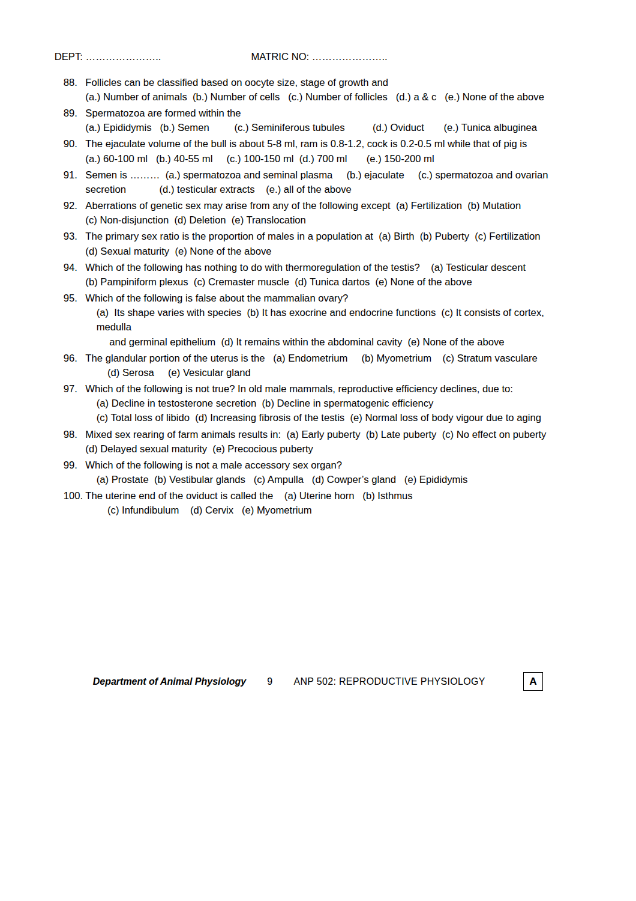DEPT: ………………….. MATRIC NO: …………………..
Follicles can be classified based on oocyte size, stage of growth and (a.) Number of animals (b.) Number of cells (c.) Number of follicles (d.) a & c (e.) None of the above
Spermatozoa are formed within the (a.) Epididymis (b.) Semen (c.) Seminiferous tubules (d.) Oviduct (e.) Tunica albuginea
The ejaculate volume of the bull is about 5-8 ml, ram is 0.8-1.2, cock is 0.2-0.5 ml while that of pig is (a.) 60-100 ml (b.) 40-55 ml (c.) 100-150 ml (d.) 700 ml (e.) 150-200 ml
Semen is ……… (a.) spermatozoa and seminal plasma (b.) ejaculate (c.) spermatozoa and ovarian secretion (d.) testicular extracts (e.) all of the above
Aberrations of genetic sex may arise from any of the following except (a) Fertilization (b) Mutation (c) Non-disjunction (d) Deletion (e) Translocation
The primary sex ratio is the proportion of males in a population at (a) Birth (b) Puberty (c) Fertilization (d) Sexual maturity (e) None of the above
Which of the following has nothing to do with thermoregulation of the testis? (a) Testicular descent (b) Pampiniform plexus (c) Cremaster muscle (d) Tunica dartos (e) None of the above
Which of the following is false about the mammalian ovary? (a) Its shape varies with species (b) It has exocrine and endocrine functions (c) It consists of cortex, medulla and germinal epithelium (d) It remains within the abdominal cavity (e) None of the above
The glandular portion of the uterus is the (a) Endometrium (b) Myometrium (c) Stratum vasculare (d) Serosa (e) Vesicular gland
Which of the following is not true? In old male mammals, reproductive efficiency declines, due to: (a) Decline in testosterone secretion (b) Decline in spermatogenic efficiency (c) Total loss of libido (d) Increasing fibrosis of the testis (e) Normal loss of body vigour due to aging
Mixed sex rearing of farm animals results in: (a) Early puberty (b) Late puberty (c) No effect on puberty (d) Delayed sexual maturity (e) Precocious puberty
Which of the following is not a male accessory sex organ? (a) Prostate (b) Vestibular glands (c) Ampulla (d) Cowper’s gland (e) Epididymis
The uterine end of the oviduct is called the (a) Uterine horn (b) Isthmus (c) Infundibulum (d) Cervix (e) Myometrium
Department of Animal Physiology 9 ANP 502: REPRODUCTIVE PHYSIOLOGY A